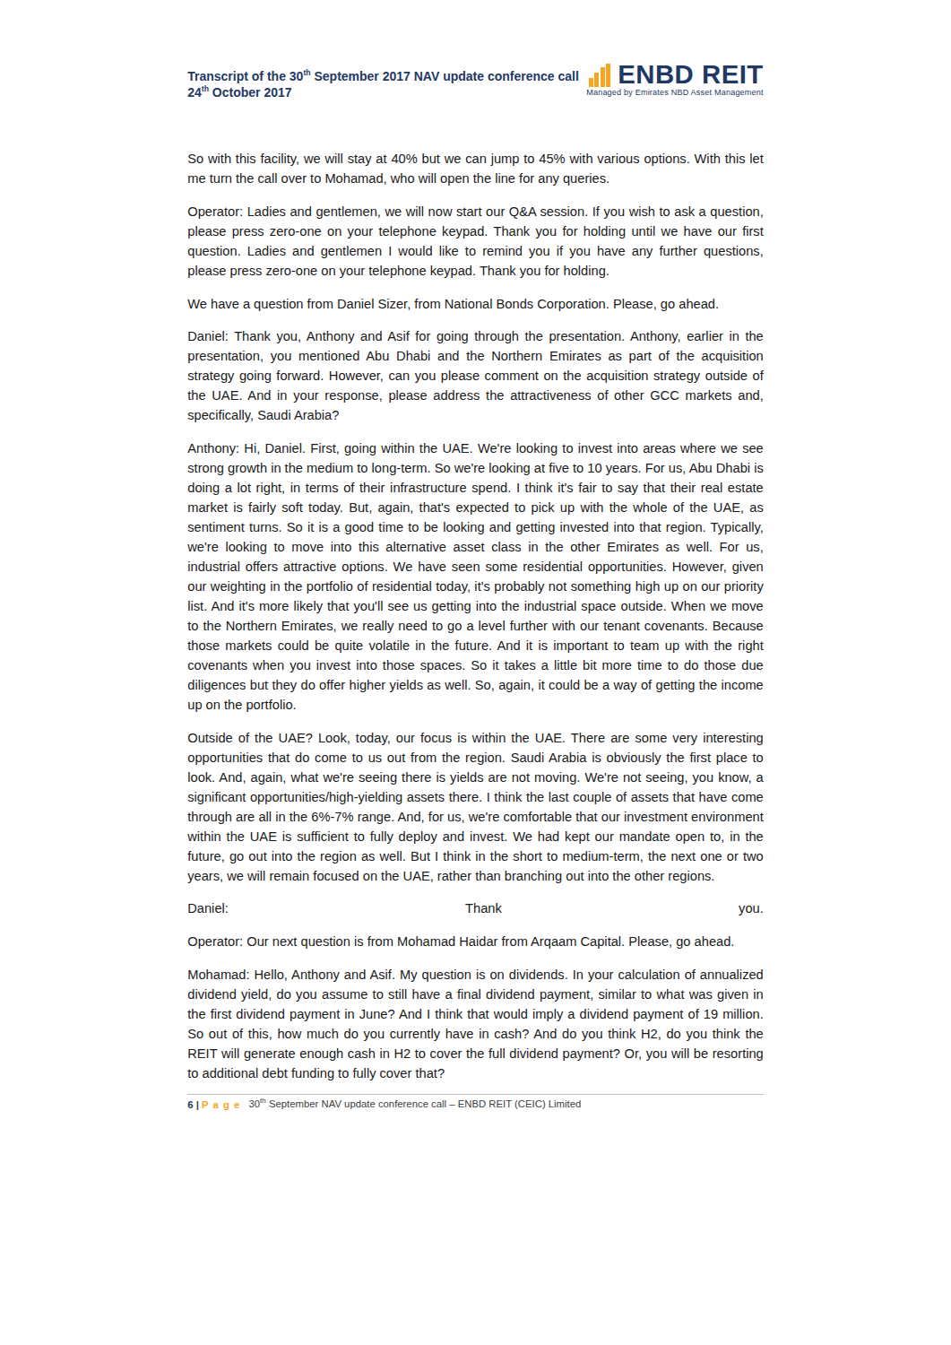Transcript of the 30th September 2017 NAV update conference call
24th October 2017
ENBD REIT
Managed by Emirates NBD Asset Management
So with this facility, we will stay at 40% but we can jump to 45% with various options. With this let me turn the call over to Mohamad, who will open the line for any queries.
Operator: Ladies and gentlemen, we will now start our Q&A session. If you wish to ask a question, please press zero-one on your telephone keypad. Thank you for holding until we have our first question. Ladies and gentlemen I would like to remind you if you have any further questions, please press zero-one on your telephone keypad. Thank you for holding.
We have a question from Daniel Sizer, from National Bonds Corporation. Please, go ahead.
Daniel: Thank you, Anthony and Asif for going through the presentation. Anthony, earlier in the presentation, you mentioned Abu Dhabi and the Northern Emirates as part of the acquisition strategy going forward. However, can you please comment on the acquisition strategy outside of the UAE. And in your response, please address the attractiveness of other GCC markets and, specifically, Saudi Arabia?
Anthony: Hi, Daniel. First, going within the UAE. We're looking to invest into areas where we see strong growth in the medium to long-term. So we're looking at five to 10 years. For us, Abu Dhabi is doing a lot right, in terms of their infrastructure spend. I think it's fair to say that their real estate market is fairly soft today. But, again, that's expected to pick up with the whole of the UAE, as sentiment turns. So it is a good time to be looking and getting invested into that region. Typically, we're looking to move into this alternative asset class in the other Emirates as well. For us, industrial offers attractive options. We have seen some residential opportunities. However, given our weighting in the portfolio of residential today, it's probably not something high up on our priority list. And it's more likely that you'll see us getting into the industrial space outside. When we move to the Northern Emirates, we really need to go a level further with our tenant covenants. Because those markets could be quite volatile in the future. And it is important to team up with the right covenants when you invest into those spaces. So it takes a little bit more time to do those due diligences but they do offer higher yields as well. So, again, it could be a way of getting the income up on the portfolio.
Outside of the UAE? Look, today, our focus is within the UAE. There are some very interesting opportunities that do come to us out from the region. Saudi Arabia is obviously the first place to look. And, again, what we're seeing there is yields are not moving. We're not seeing, you know, a significant opportunities/high-yielding assets there. I think the last couple of assets that have come through are all in the 6%-7% range. And, for us, we're comfortable that our investment environment within the UAE is sufficient to fully deploy and invest. We had kept our mandate open to, in the future, go out into the region as well. But I think in the short to medium-term, the next one or two years, we will remain focused on the UAE, rather than branching out into the other regions.
Daniel: Thank you.
Operator: Our next question is from Mohamad Haidar from Arqaam Capital. Please, go ahead.
Mohamad: Hello, Anthony and Asif. My question is on dividends. In your calculation of annualized dividend yield, do you assume to still have a final dividend payment, similar to what was given in the first dividend payment in June? And I think that would imply a dividend payment of 19 million. So out of this, how much do you currently have in cash? And do you think H2, do you think the REIT will generate enough cash in H2 to cover the full dividend payment? Or, you will be resorting to additional debt funding to fully cover that?
6 | P a g e 30th September NAV update conference call – ENBD REIT (CEIC) Limited